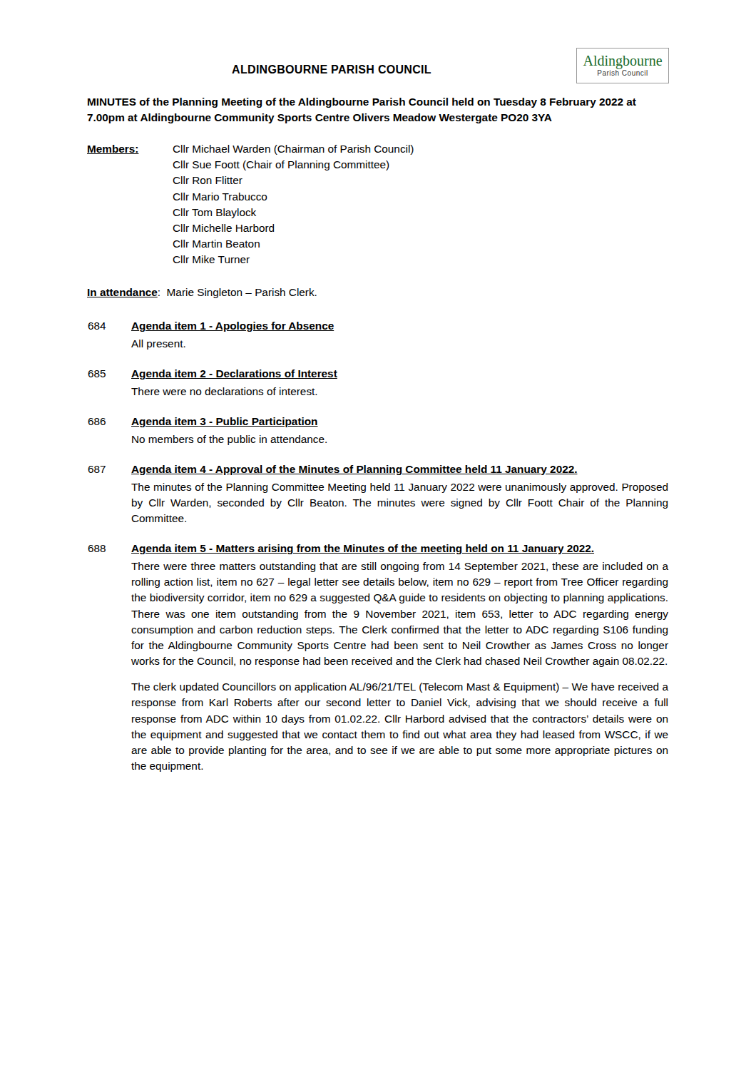Aldingbourne
Parish Council
ALDINGBOURNE PARISH COUNCIL
MINUTES of the Planning Meeting of the Aldingbourne Parish Council held on Tuesday 8 February 2022 at 7.00pm at Aldingbourne Community Sports Centre Olivers Meadow Westergate PO20 3YA
| Members: | Cllr Michael Warden (Chairman of Parish Council) Cllr Sue Foott (Chair of Planning Committee) Cllr Ron Flitter Cllr Mario Trabucco Cllr Tom Blaylock Cllr Michelle Harbord Cllr Martin Beaton Cllr Mike Turner |
In attendance: Marie Singleton – Parish Clerk.
| 684 | Agenda item 1 - Apologies for Absence All present. |
| 685 | Agenda item 2 - Declarations of Interest There were no declarations of interest. |
| 686 | Agenda item 3 - Public Participation No members of the public in attendance. |
| 687 | Agenda item 4 - Approval of the Minutes of Planning Committee held 11 January 2022. The minutes of the Planning Committee Meeting held 11 January 2022 were unanimously approved. Proposed by Cllr Warden, seconded by Cllr Beaton. The minutes were signed by Cllr Foott Chair of the Planning Committee. |
| 688 | Agenda item 5 - Matters arising from the Minutes of the meeting held on 11 January 2022. There were three matters outstanding that are still ongoing from 14 September 2021, these are included on a rolling action list, item no 627 – legal letter see details below, item no 629 – report from Tree Officer regarding the biodiversity corridor, item no 629 a suggested Q&A guide to residents on objecting to planning applications. There was one item outstanding from the 9 November 2021, item 653, letter to ADC regarding energy consumption and carbon reduction steps. The Clerk confirmed that the letter to ADC regarding S106 funding for the Aldingbourne Community Sports Centre had been sent to Neil Crowther as James Cross no longer works for the Council, no response had been received and the Clerk had chased Neil Crowther again 08.02.22. The clerk updated Councillors on application AL/96/21/TEL (Telecom Mast & Equipment) – We have received a response from Karl Roberts after our second letter to Daniel Vick, advising that we should receive a full response from ADC within 10 days from 01.02.22. Cllr Harbord advised that the contractors’ details were on the equipment and suggested that we contact them to find out what area they had leased from WSCC, if we are able to provide planting for the area, and to see if we are able to put some more appropriate pictures on the equipment. |